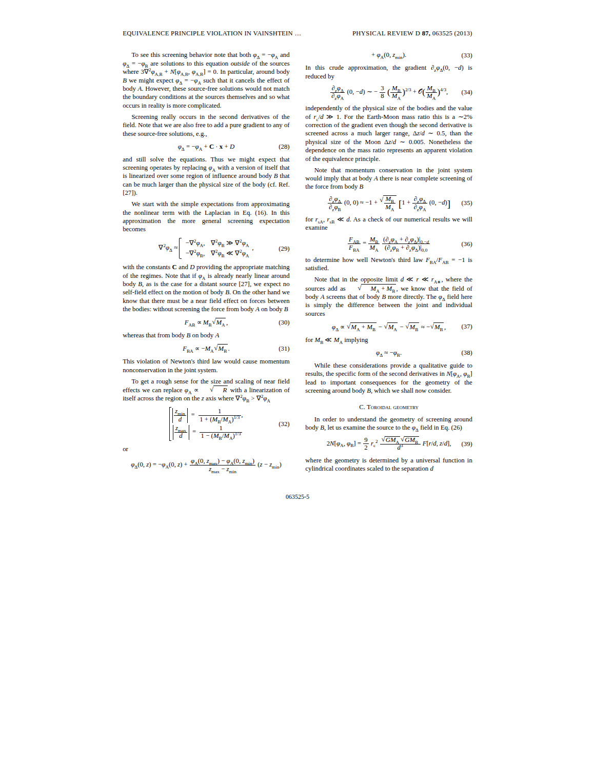EQUIVALENCE PRINCIPLE VIOLATION IN VAINSHTEIN …
Physical Review D 87, 063525 (2013)
To see this screening behavior note that both φΔ = −φA and φΔ = −φB are solutions to this equation outside of the sources where 3∇2φA,B + N[φA,B, φA,B] = 0. In particular, around body B we might expect φΔ = −φA such that it cancels the effect of body A. However, these source-free solutions would not match the boundary conditions at the sources themselves and so what occurs in reality is more complicated.
Screening really occurs in the second derivatives of the field. Note that we are also free to add a pure gradient to any of these source-free solutions, e.g.,
φΔ = −φA + C · x + D (28)
and still solve the equations. Thus we might expect that screening operates by replacing φA with a version of itself that is linearized over some region of influence around body B that can be much larger than the physical size of the body (cf. Ref. [27]).
We start with the simple expectations from approximating the nonlinear term with the Laplacian in Eq. (16). In this approximation the more general screening expectation becomes
∇2φΔ ≈
| −∇ 2 φ A , | ∇ 2 φ B ≫ ∇ 2 φ A |
| −∇ 2 φ B , | ∇ 2 φ B ≪ ∇ 2 φ A |
, (29)
with the constants C and D providing the appropriate matching of the regimes. Note that if φA is already nearly linear around body B, as is the case for a distant source [27], we expect no self-field effect on the motion of body B. On the other hand we know that there must be a near field effect on forces between the bodies: without screening the force from body A on body B
FAB ∝ MBMA, (30)
whereas that from body B on body A
FBA ∝ −MAMB. (31)
This violation of Newton's third law would cause momentum nonconservation in the joint system.
To get a rough sense for the size and scaling of near field effects we can replace φA ∝ R with a linearization of itself across the region on the z axis where ∇2φB > ∇2φA
zmin d = 11 + (MB/MA)1/3,
zmax d = 11 − (MB/MA)1/3
(32)
or
φΔ(0, z) = −φA(0, z) + φA(0, zmax) − φA(0, zmin) zmax − zmin (z − zmin)
+ φA(0, zmin). (33)
In this crude approximation, the gradient ∂zφΔ(0, −d) is reduced by
∂zφΔ∂zφA (0, −d) ∼ − 38 (MB MA)2/3 + 𝒪(MB MA)4/3, (34)
independently of the physical size of the bodies and the value of rc/d ≫ 1. For the Earth-Moon mass ratio this is a ∼2% correction of the gradient even though the second derivative is screened across a much larger range, Δz/d ∼ 0.5, than the physical size of the Moon Δz/d ∼ 0.005. Nonetheless the dependence on the mass ratio represents an apparent violation of the equivalence principle.
Note that momentum conservation in the joint system would imply that at body A there is near complete screening of the force from body B
∂zφΔ∂zφB (0, 0) ≈ −1 + MB MA [1 + ∂zφΔ∂zφA (0, −d)] (35)
for rsA, rsB ≪ d. As a check of our numerical results we will examine
FAB FBA = MB MA (∂zφA + ∂zφΔ)|0,−d(∂zφB + ∂zφΔ)|0,0 (36)
to determine how well Newton's third law FBA/FAB = −1 is satisfied.
Note that in the opposite limit d ≪ r ≪ rA∗, where the sources add as MA + MB, we know that the field of body A screens that of body B more directly. The φΔ field here is simply the difference between the joint and individual sources
φΔ ∝ MA + MB − MA − MB ≈ −MB, (37)
for MB ≪ MA implying
φΔ ≈ −φB. (38)
While these considerations provide a qualitative guide to results, the specific form of the second derivatives in N[φA, φB] lead to important consequences for the geometry of the screening around body B, which we shall now consider.
C. Toroidal geometry
In order to understand the geometry of screening around body B, let us examine the source to the φΔ field in Eq. (26)
2N[φA, φB] = 92 rc2 GMA GMB d3 F[r/d, z/d], (39)
where the geometry is determined by a universal function in cylindrical coordinates scaled to the separation d
063525-5